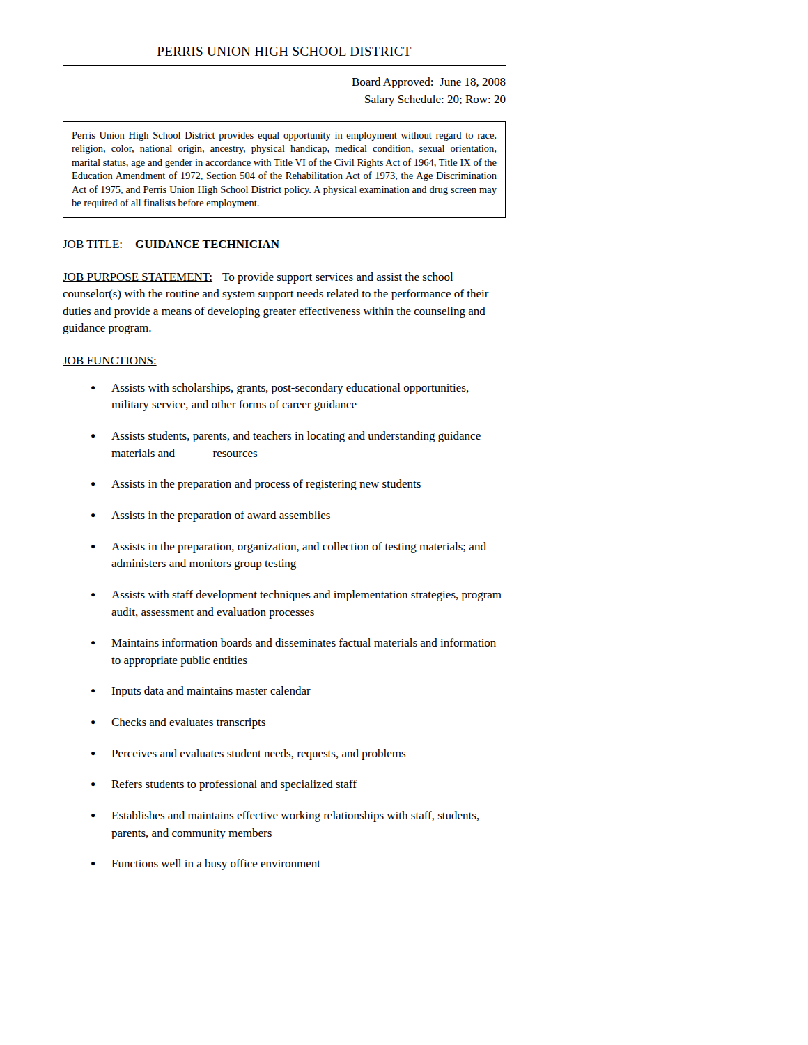PERRIS UNION HIGH SCHOOL DISTRICT
Board Approved: June 18, 2008
Salary Schedule: 20; Row: 20
Perris Union High School District provides equal opportunity in employment without regard to race, religion, color, national origin, ancestry, physical handicap, medical condition, sexual orientation, marital status, age and gender in accordance with Title VI of the Civil Rights Act of 1964, Title IX of the Education Amendment of 1972, Section 504 of the Rehabilitation Act of 1973, the Age Discrimination Act of 1975, and Perris Union High School District policy. A physical examination and drug screen may be required of all finalists before employment.
JOB TITLE: GUIDANCE TECHNICIAN
JOB PURPOSE STATEMENT: To provide support services and assist the school counselor(s) with the routine and system support needs related to the performance of their duties and provide a means of developing greater effectiveness within the counseling and guidance program.
JOB FUNCTIONS:
Assists with scholarships, grants, post-secondary educational opportunities, military service, and other forms of career guidance
Assists students, parents, and teachers in locating and understanding guidance materials and resources
Assists in the preparation and process of registering new students
Assists in the preparation of award assemblies
Assists in the preparation, organization, and collection of testing materials; and administers and monitors group testing
Assists with staff development techniques and implementation strategies, program audit, assessment and evaluation processes
Maintains information boards and disseminates factual materials and information to appropriate public entities
Inputs data and maintains master calendar
Checks and evaluates transcripts
Perceives and evaluates student needs, requests, and problems
Refers students to professional and specialized staff
Establishes and maintains effective working relationships with staff, students, parents, and community members
Functions well in a busy office environment